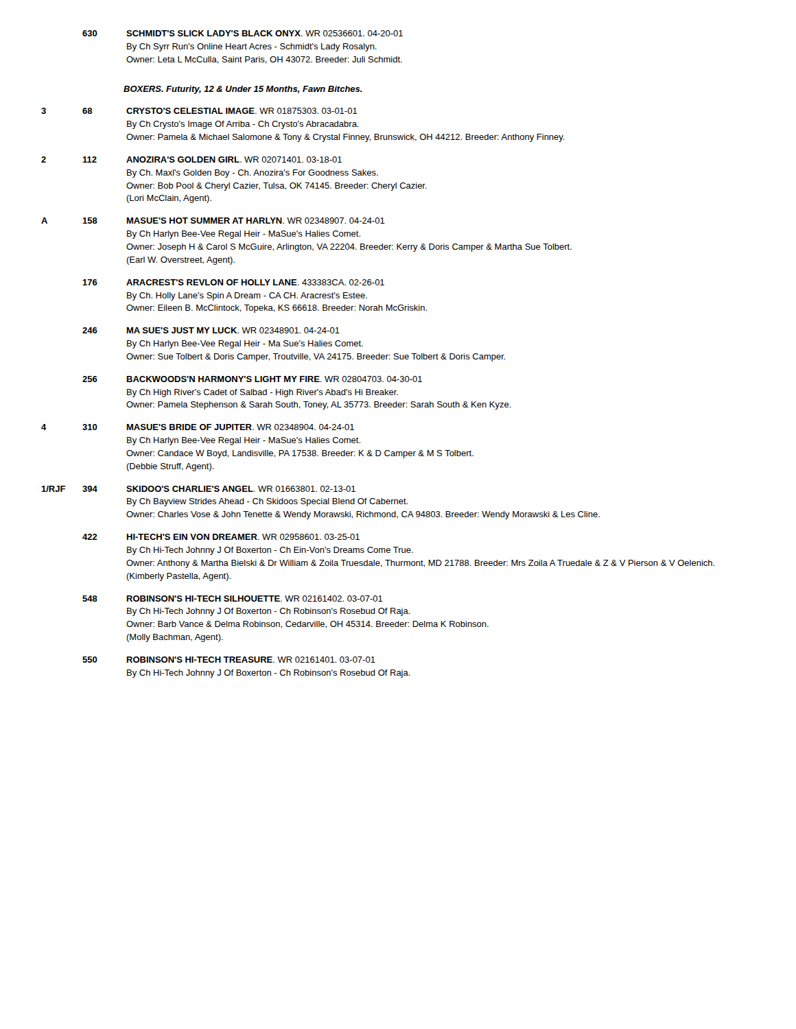| | 630 | SCHMIDT'S SLICK LADY'S BLACK ONYX . WR 02536601. 04-20-01 By Ch Syrr Run's Online Heart Acres - Schmidt's Lady Rosalyn. Owner: Leta L McCulla, Saint Paris, OH 43072. Breeder: Juli Schmidt. |
| | | BOXERS. Futurity, 12 & Under 15 Months, Fawn Bitches. |
| 3 | 68 | CRYSTO'S CELESTIAL IMAGE . WR 01875303. 03-01-01 By Ch Crysto's Image Of Arriba - Ch Crysto's Abracadabra. Owner: Pamela & Michael Salomone & Tony & Crystal Finney, Brunswick, OH 44212. Breeder: Anthony Finney. |
| 2 | 112 | ANOZIRA'S GOLDEN GIRL . WR 02071401. 03-18-01 By Ch. Maxl's Golden Boy - Ch. Anozira's For Goodness Sakes. Owner: Bob Pool & Cheryl Cazier, Tulsa, OK 74145. Breeder: Cheryl Cazier. (Lori McClain, Agent). |
| A | 158 | MASUE'S HOT SUMMER AT HARLYN . WR 02348907. 04-24-01 By Ch Harlyn Bee-Vee Regal Heir - MaSue's Halies Comet. Owner: Joseph H & Carol S McGuire, Arlington, VA 22204. Breeder: Kerry & Doris Camper & Martha Sue Tolbert. (Earl W. Overstreet, Agent). |
| | 176 | ARACREST'S REVLON OF HOLLY LANE . 433383CA. 02-26-01 By Ch. Holly Lane's Spin A Dream - CA CH. Aracrest's Estee. Owner: Eileen B. McClintock, Topeka, KS 66618. Breeder: Norah McGriskin. |
| | 246 | MA SUE'S JUST MY LUCK . WR 02348901. 04-24-01 By Ch Harlyn Bee-Vee Regal Heir - Ma Sue's Halies Comet. Owner: Sue Tolbert & Doris Camper, Troutville, VA 24175. Breeder: Sue Tolbert & Doris Camper. |
| | 256 | BACKWOODS'N HARMONY'S LIGHT MY FIRE . WR 02804703. 04-30-01 By Ch High River's Cadet of Salbad - High River's Abad's Hi Breaker. Owner: Pamela Stephenson & Sarah South, Toney, AL 35773. Breeder: Sarah South & Ken Kyze. |
| 4 | 310 | MASUE'S BRIDE OF JUPITER . WR 02348904. 04-24-01 By Ch Harlyn Bee-Vee Regal Heir - MaSue's Halies Comet. Owner: Candace W Boyd, Landisville, PA 17538. Breeder: K & D Camper & M S Tolbert. (Debbie Struff, Agent). |
| 1/RJF | 394 | SKIDOO'S CHARLIE'S ANGEL . WR 01663801. 02-13-01 By Ch Bayview Strides Ahead - Ch Skidoos Special Blend Of Cabernet. Owner: Charles Vose & John Tenette & Wendy Morawski, Richmond, CA 94803. Breeder: Wendy Morawski & Les Cline. |
| | 422 | HI-TECH'S EIN VON DREAMER . WR 02958601. 03-25-01 By Ch Hi-Tech Johnny J Of Boxerton - Ch Ein-Von's Dreams Come True. Owner: Anthony & Martha Bielski & Dr William & Zoila Truesdale, Thurmont, MD 21788. Breeder: Mrs Zoila A Truedale & Z & V Pierson & V Oelenich. (Kimberly Pastella, Agent). |
| | 548 | ROBINSON'S HI-TECH SILHOUETTE . WR 02161402. 03-07-01 By Ch Hi-Tech Johnny J Of Boxerton - Ch Robinson's Rosebud Of Raja. Owner: Barb Vance & Delma Robinson, Cedarville, OH 45314. Breeder: Delma K Robinson. (Molly Bachman, Agent). |
| | 550 | ROBINSON'S HI-TECH TREASURE . WR 02161401. 03-07-01 By Ch Hi-Tech Johnny J Of Boxerton - Ch Robinson's Rosebud Of Raja. |